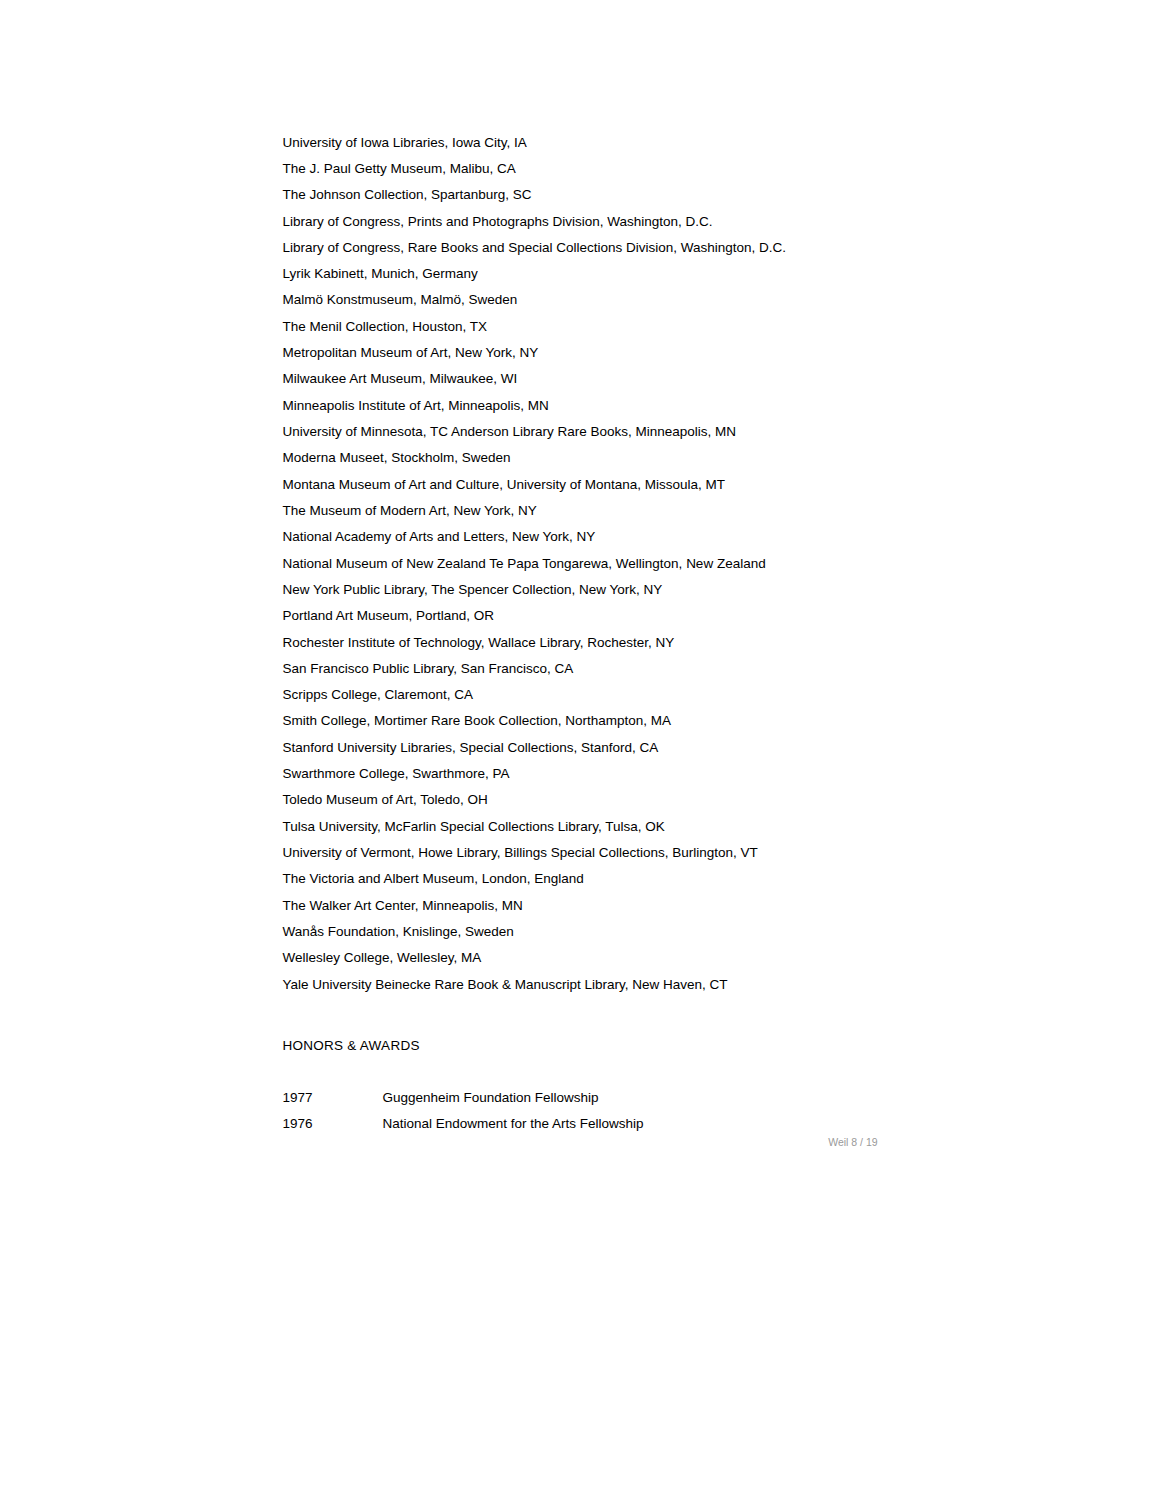University of Iowa Libraries, Iowa City, IA
The J. Paul Getty Museum, Malibu, CA
The Johnson Collection, Spartanburg, SC
Library of Congress, Prints and Photographs Division, Washington, D.C.
Library of Congress, Rare Books and Special Collections Division, Washington, D.C.
Lyrik Kabinett, Munich, Germany
Malmö Konstmuseum, Malmö, Sweden
The Menil Collection, Houston, TX
Metropolitan Museum of Art, New York, NY
Milwaukee Art Museum, Milwaukee, WI
Minneapolis Institute of Art, Minneapolis, MN
University of Minnesota, TC Anderson Library Rare Books, Minneapolis, MN
Moderna Museet, Stockholm, Sweden
Montana Museum of Art and Culture, University of Montana, Missoula, MT
The Museum of Modern Art, New York, NY
National Academy of Arts and Letters, New York, NY
National Museum of New Zealand Te Papa Tongarewa, Wellington, New Zealand
New York Public Library, The Spencer Collection, New York, NY
Portland Art Museum, Portland, OR
Rochester Institute of Technology, Wallace Library, Rochester, NY
San Francisco Public Library, San Francisco, CA
Scripps College, Claremont, CA
Smith College, Mortimer Rare Book Collection, Northampton, MA
Stanford University Libraries, Special Collections, Stanford, CA
Swarthmore College, Swarthmore, PA
Toledo Museum of Art, Toledo, OH
Tulsa University, McFarlin Special Collections Library, Tulsa, OK
University of Vermont, Howe Library, Billings Special Collections, Burlington, VT
The Victoria and Albert Museum, London, England
The Walker Art Center, Minneapolis, MN
Wanås Foundation, Knislinge, Sweden
Wellesley College, Wellesley, MA
Yale University Beinecke Rare Book & Manuscript Library, New Haven, CT
HONORS & AWARDS
| 1977 | Guggenheim Foundation Fellowship |
| 1976 | National Endowment for the Arts Fellowship |
Weil 8 / 19